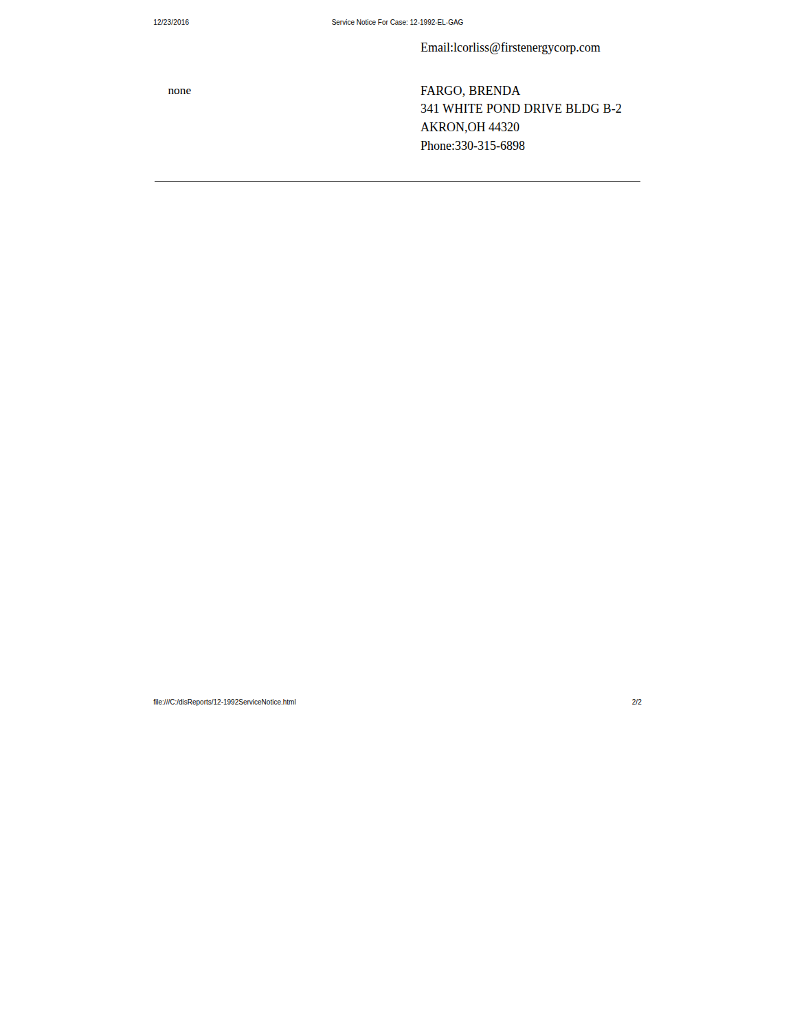12/23/2016
Service Notice For Case: 12-1992-EL-GAG
Email:lcorliss@firstenergycorp.com
none
FARGO, BRENDA
341 WHITE POND DRIVE BLDG B-2
AKRON,OH 44320
Phone:330-315-6898
file:///C:/disReports/12-1992ServiceNotice.html 2/2